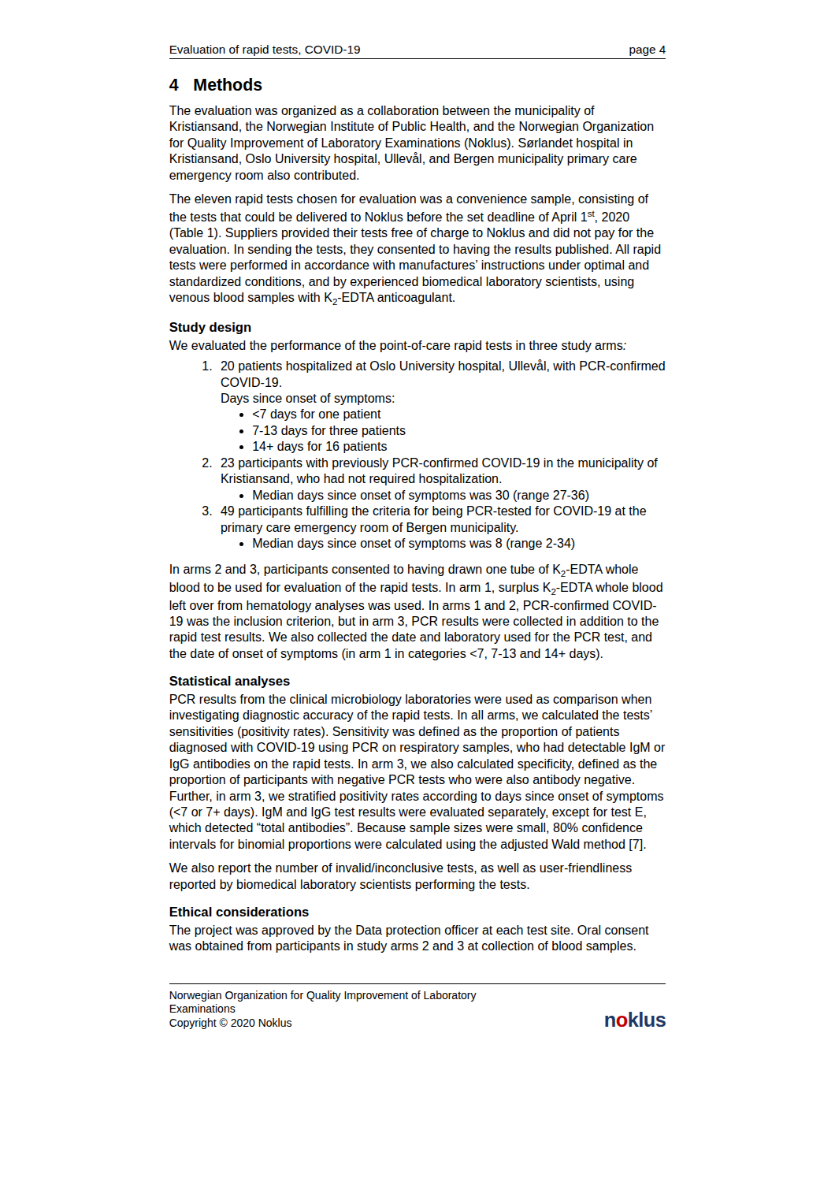Evaluation of rapid tests, COVID-19
page 4
4 Methods
The evaluation was organized as a collaboration between the municipality of Kristiansand, the Norwegian Institute of Public Health, and the Norwegian Organization for Quality Improvement of Laboratory Examinations (Noklus). Sørlandet hospital in Kristiansand, Oslo University hospital, Ullevål, and Bergen municipality primary care emergency room also contributed.
The eleven rapid tests chosen for evaluation was a convenience sample, consisting of the tests that could be delivered to Noklus before the set deadline of April 1st, 2020 (Table 1). Suppliers provided their tests free of charge to Noklus and did not pay for the evaluation. In sending the tests, they consented to having the results published. All rapid tests were performed in accordance with manufactures’ instructions under optimal and standardized conditions, and by experienced biomedical laboratory scientists, using venous blood samples with K2-EDTA anticoagulant.
Study design
We evaluated the performance of the point-of-care rapid tests in three study arms:
20 patients hospitalized at Oslo University hospital, Ullevål, with PCR-confirmed COVID-19.
Days since onset of symptoms:
<7 days for one patient
7-13 days for three patients
14+ days for 16 patients
23 participants with previously PCR-confirmed COVID-19 in the municipality of Kristiansand, who had not required hospitalization.
Median days since onset of symptoms was 30 (range 27-36)
49 participants fulfilling the criteria for being PCR-tested for COVID-19 at the primary care emergency room of Bergen municipality.
Median days since onset of symptoms was 8 (range 2-34)
In arms 2 and 3, participants consented to having drawn one tube of K2-EDTA whole blood to be used for evaluation of the rapid tests. In arm 1, surplus K2-EDTA whole blood left over from hematology analyses was used. In arms 1 and 2, PCR-confirmed COVID-19 was the inclusion criterion, but in arm 3, PCR results were collected in addition to the rapid test results. We also collected the date and laboratory used for the PCR test, and the date of onset of symptoms (in arm 1 in categories <7, 7-13 and 14+ days).
Statistical analyses
PCR results from the clinical microbiology laboratories were used as comparison when investigating diagnostic accuracy of the rapid tests. In all arms, we calculated the tests’ sensitivities (positivity rates). Sensitivity was defined as the proportion of patients diagnosed with COVID-19 using PCR on respiratory samples, who had detectable IgM or IgG antibodies on the rapid tests. In arm 3, we also calculated specificity, defined as the proportion of participants with negative PCR tests who were also antibody negative. Further, in arm 3, we stratified positivity rates according to days since onset of symptoms (<7 or 7+ days). IgM and IgG test results were evaluated separately, except for test E, which detected “total antibodies”. Because sample sizes were small, 80% confidence intervals for binomial proportions were calculated using the adjusted Wald method [7].
We also report the number of invalid/inconclusive tests, as well as user-friendliness reported by biomedical laboratory scientists performing the tests.
Ethical considerations
The project was approved by the Data protection officer at each test site. Oral consent was obtained from participants in study arms 2 and 3 at collection of blood samples.
Norwegian Organization for Quality Improvement of Laboratory Examinations
Copyright © 2020 Noklus
noklus